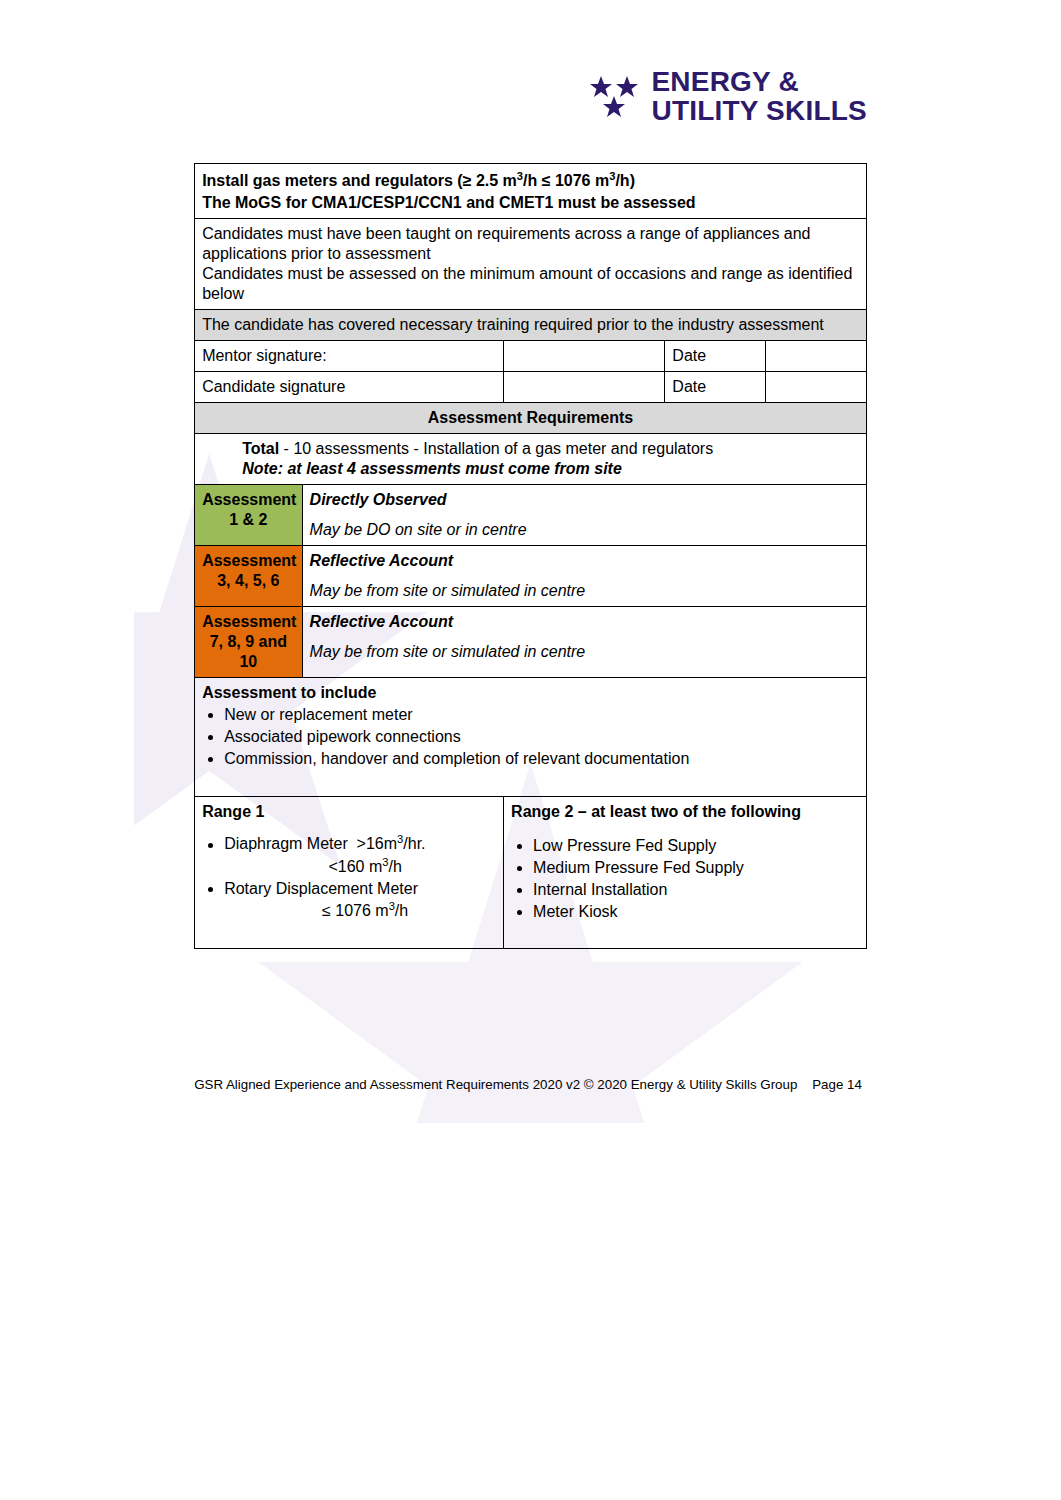ENERGY &
UTILITY SKILLS
| Install gas meters and regulators (≥ 2.5 m 3 /h ≤ 1076 m 3 /h) The MoGS for CMA1/CESP1/CCN1 and CMET1 must be assessed |
| Candidates must have been taught on requirements across a range of appliances and applications prior to assessment Candidates must be assessed on the minimum amount of occasions and range as identified below |
| The candidate has covered necessary training required prior to the industry assessment |
| Mentor signature: | | Date | |
| Candidate signature | | Date | |
| Assessment Requirements |
| Total - 10 assessments - Installation of a gas meter and regulators Note: at least 4 assessments must come from site |
| Assessment 1 & 2 | Directly Observed May be DO on site or in centre |
| Assessment 3, 4, 5, 6 | Reflective Account May be from site or simulated in centre |
| Assessment 7, 8, 9 and 10 | Reflective Account May be from site or simulated in centre |
| Assessment to include New or replacement meter Associated pipework connections Commission, handover and completion of relevant documentation |
| Range 1 Diaphragm Meter >16m 3 /hr. <160 m 3 /h Rotary Displacement Meter ≤ 1076 m 3 /h | Range 2 – at least two of the following Low Pressure Fed Supply Medium Pressure Fed Supply Internal Installation Meter Kiosk |
GSR Aligned Experience and Assessment Requirements 2020 v2 © 2020 Energy & Utility Skills Group Page 14